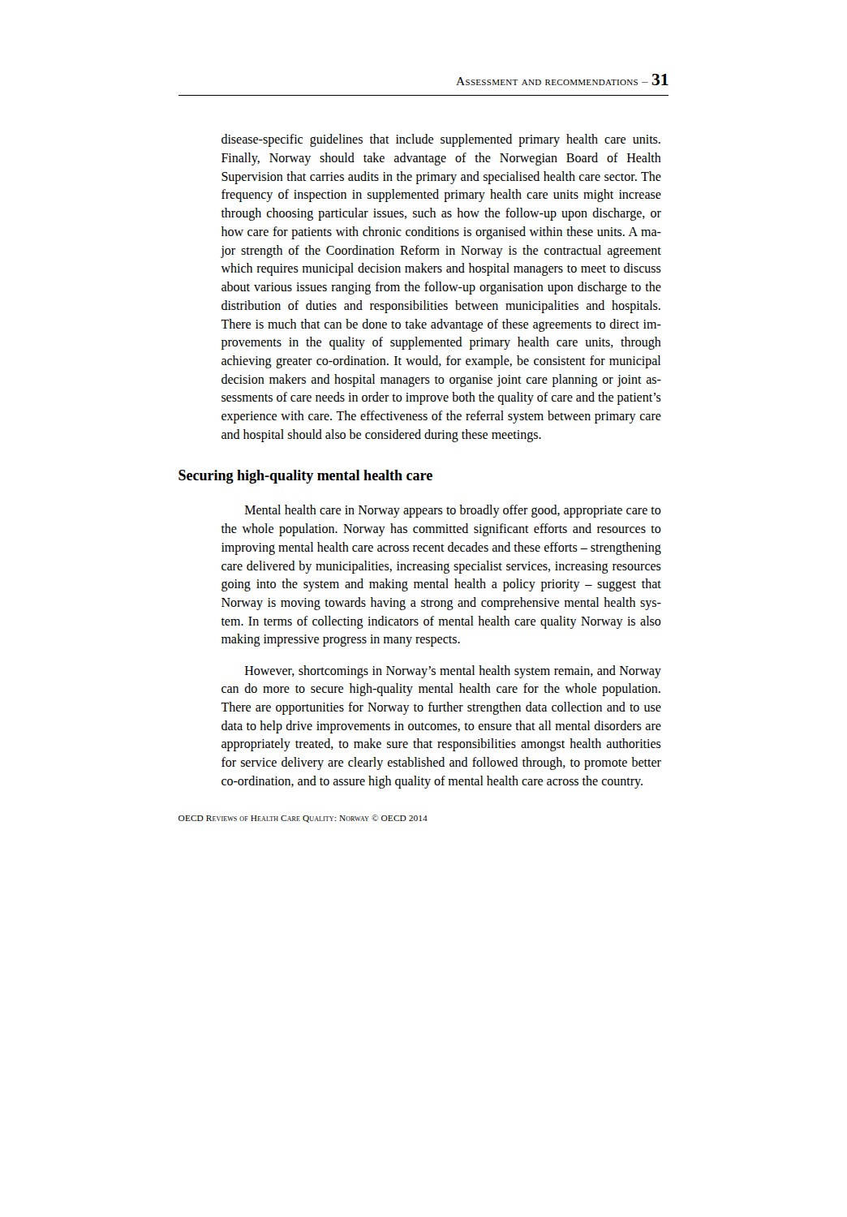Assessment and recommendations – 31
disease-specific guidelines that include supplemented primary health care units. Finally, Norway should take advantage of the Norwegian Board of Health Supervision that carries audits in the primary and specialised health care sector. The frequency of inspection in supplemented primary health care units might increase through choosing particular issues, such as how the follow-up upon discharge, or how care for patients with chronic conditions is organised within these units. A major strength of the Coordination Reform in Norway is the contractual agreement which requires municipal decision makers and hospital managers to meet to discuss about various issues ranging from the follow-up organisation upon discharge to the distribution of duties and responsibilities between municipalities and hospitals. There is much that can be done to take advantage of these agreements to direct improvements in the quality of supplemented primary health care units, through achieving greater co-ordination. It would, for example, be consistent for municipal decision makers and hospital managers to organise joint care planning or joint assessments of care needs in order to improve both the quality of care and the patient’s experience with care. The effectiveness of the referral system between primary care and hospital should also be considered during these meetings.
Securing high-quality mental health care
Mental health care in Norway appears to broadly offer good, appropriate care to the whole population. Norway has committed significant efforts and resources to improving mental health care across recent decades and these efforts – strengthening care delivered by municipalities, increasing specialist services, increasing resources going into the system and making mental health a policy priority – suggest that Norway is moving towards having a strong and comprehensive mental health system. In terms of collecting indicators of mental health care quality Norway is also making impressive progress in many respects.
However, shortcomings in Norway’s mental health system remain, and Norway can do more to secure high-quality mental health care for the whole population. There are opportunities for Norway to further strengthen data collection and to use data to help drive improvements in outcomes, to ensure that all mental disorders are appropriately treated, to make sure that responsibilities amongst health authorities for service delivery are clearly established and followed through, to promote better co-ordination, and to assure high quality of mental health care across the country.
OECD Reviews of Health Care Quality: Norway © OECD 2014